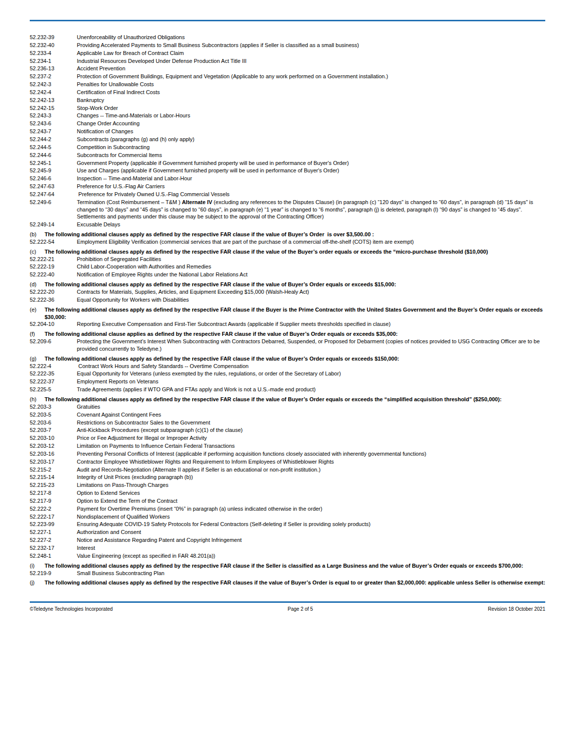| 52.232-39 | Unenforceability of Unauthorized Obligations |
| 52.232-40 | Providing Accelerated Payments to Small Business Subcontractors (applies if Seller is classified as a small business) |
| 52.233-4 | Applicable Law for Breach of Contract Claim |
| 52.234-1 | Industrial Resources Developed Under Defense Production Act Title III |
| 52.236-13 | Accident Prevention |
| 52.237-2 | Protection of Government Buildings, Equipment and Vegetation (Applicable to any work performed on a Government installation.) |
| 52.242-3 | Penalties for Unallowable Costs |
| 52.242-4 | Certification of Final Indirect Costs |
| 52.242-13 | Bankruptcy |
| 52.242-15 | Stop-Work Order |
| 52.243-3 | Changes -- Time-and-Materials or Labor-Hours |
| 52.243-6 | Change Order Accounting |
| 52.243-7 | Notification of Changes |
| 52.244-2 | Subcontracts (paragraphs (g) and (h) only apply) |
| 52.244-5 | Competition in Subcontracting |
| 52.244-6 | Subcontracts for Commercial Items |
| 52.245-1 | Government Property (applicable if Government furnished property will be used in performance of Buyer's Order) |
| 52.245-9 | Use and Charges (applicable if Government furnished property will be used in performance of Buyer's Order) |
| 52.246-6 | Inspection -- Time-and-Material and Labor-Hour |
| 52.247-63 | Preference for U.S.-Flag Air Carriers |
| 52.247-64 | Preference for Privately Owned U.S.-Flag Commercial Vessels |
| 52.249-6 | Termination (Cost Reimbursement – T&M ) Alternate IV (excluding any references to the Disputes Clause) (in paragraph (c) “120 days” is changed to “60 days”, in paragraph (d) “15 days” is changed to “30 days” and “45 days” is changed to “60 days”, in paragraph (e) “1 year” is changed to “6 months”, paragraph (j) is deleted, paragraph (l) “90 days” is changed to “45 days”. Settlements and payments under this clause may be subject to the approval of the Contracting Officer) |
| 52.249-14 | Excusable Delays |
(b)
The following additional clauses apply as defined by the respective FAR clause if the value of Buyer’s Order is over $3,500.00 :
| 52.222-54 | Employment Eligibility Verification (commercial services that are part of the purchase of a commercial off-the-shelf (COTS) item are exempt) |
(c)
The following additional clauses apply as defined by the respective FAR clause if the value of the Buyer’s order equals or exceeds the “micro-purchase threshold ($10,000)
| 52.222-21 | Prohibition of Segregated Facilities |
| 52.222-19 | Child Labor-Cooperation with Authorities and Remedies |
| 52.222-40 | Notification of Employee Rights under the National Labor Relations Act |
(d)
The following additional clauses apply as defined by the respective FAR clause if the value of Buyer’s Order equals or exceeds $15,000:
| 52.222-20 | Contracts for Materials, Supplies, Articles, and Equipment Exceeding $15,000 (Walsh-Healy Act) |
| 52.222-36 | Equal Opportunity for Workers with Disabilities |
(e)
The following additional clauses apply as defined by the respective FAR clause if the Buyer is the Prime Contractor with the United States Government and the Buyer’s Order equals or exceeds $30,000:
| 52.204-10 | Reporting Executive Compensation and First-Tier Subcontract Awards (applicable if Supplier meets thresholds specified in clause) |
(f)
The following additional clause applies as defined by the respective FAR clause if the value of Buyer’s Order equals or exceeds $35,000:
| 52.209-6 | Protecting the Government’s Interest When Subcontracting with Contractors Debarred, Suspended, or Proposed for Debarment (copies of notices provided to USG Contracting Officer are to be provided concurrently to Teledyne.) |
(g)
The following additional clauses apply as defined by the respective FAR clause if the value of Buyer’s Order equals or exceeds $150,000:
| 52.222-4 | Contract Work Hours and Safety Standards -- Overtime Compensation |
| 52.222-35 | Equal Opportunity for Veterans (unless exempted by the rules, regulations, or order of the Secretary of Labor) |
| 52.222-37 | Employment Reports on Veterans |
| 52.225-5 | Trade Agreements (applies if WTO GPA and FTAs apply and Work is not a U.S.-made end product) |
(h)
The following additional clauses apply as defined by the respective FAR clause if the value of Buyer’s Order equals or exceeds the “simplified acquisition threshold” ($250,000):
| 52.203-3 | Gratuities |
| 52.203-5 | Covenant Against Contingent Fees |
| 52.203-6 | Restrictions on Subcontractor Sales to the Government |
| 52.203-7 | Anti-Kickback Procedures (except subparagraph (c)(1) of the clause) |
| 52.203-10 | Price or Fee Adjustment for Illegal or Improper Activity |
| 52.203-12 | Limitation on Payments to Influence Certain Federal Transactions |
| 52.203-16 | Preventing Personal Conflicts of Interest (applicable if performing acquisition functions closely associated with inherently governmental functions) |
| 52.203-17 | Contractor Employee Whistleblower Rights and Requirement to Inform Employees of Whistleblower Rights |
| 52.215-2 | Audit and Records-Negotiation (Alternate II applies if Seller is an educational or non-profit institution.) |
| 52.215-14 | Integrity of Unit Prices (excluding paragraph (b)) |
| 52.215-23 | Limitations on Pass-Through Charges |
| 52.217-8 | Option to Extend Services |
| 52.217-9 | Option to Extend the Term of the Contract |
| 52.222-2 | Payment for Overtime Premiums (insert “0%” in paragraph (a) unless indicated otherwise in the order) |
| 52.222-17 | Nondisplacement of Qualified Workers |
| 52.223-99 | Ensuring Adequate COVID-19 Safety Protocols for Federal Contractors (Self-deleting if Seller is providing solely products) |
| 52.227-1 | Authorization and Consent |
| 52.227-2 | Notice and Assistance Regarding Patent and Copyright Infringement |
| 52.232-17 | Interest |
| 52.248-1 | Value Engineering (except as specified in FAR 48.201(a)) |
(i)
The following additional clauses apply as defined by the respective FAR clause if the Seller is classified as a Large Business and the value of Buyer’s Order equals or exceeds $700,000:
| 52.219-9 | Small Business Subcontracting Plan |
(j)
The following additional clauses apply as defined by the respective FAR clauses if the value of Buyer’s Order is equal to or greater than $2,000,000: applicable unless Seller is otherwise exempt:
©Teledyne Technologies Incorporated
Page 2 of 5
Revision 18 October 2021